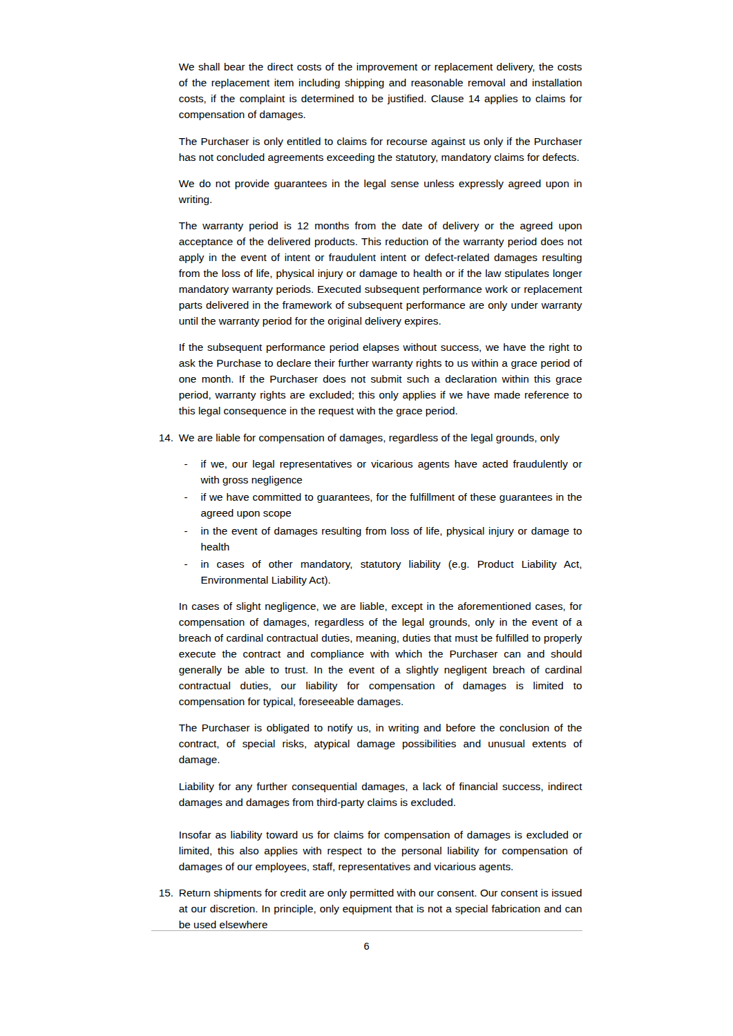We shall bear the direct costs of the improvement or replacement delivery, the costs of the replacement item including shipping and reasonable removal and installation costs, if the complaint is determined to be justified. Clause 14 applies to claims for compensation of damages.
The Purchaser is only entitled to claims for recourse against us only if the Purchaser has not concluded agreements exceeding the statutory, mandatory claims for defects.
We do not provide guarantees in the legal sense unless expressly agreed upon in writing.
The warranty period is 12 months from the date of delivery or the agreed upon acceptance of the delivered products. This reduction of the warranty period does not apply in the event of intent or fraudulent intent or defect-related damages resulting from the loss of life, physical injury or damage to health or if the law stipulates longer mandatory warranty periods. Executed subsequent performance work or replacement parts delivered in the framework of subsequent performance are only under warranty until the warranty period for the original delivery expires.
If the subsequent performance period elapses without success, we have the right to ask the Purchase to declare their further warranty rights to us within a grace period of one month. If the Purchaser does not submit such a declaration within this grace period, warranty rights are excluded; this only applies if we have made reference to this legal consequence in the request with the grace period.
14.
We are liable for compensation of damages, regardless of the legal grounds, only
if we, our legal representatives or vicarious agents have acted fraudulently or with gross negligence
if we have committed to guarantees, for the fulfillment of these guarantees in the agreed upon scope
in the event of damages resulting from loss of life, physical injury or damage to health
in cases of other mandatory, statutory liability (e.g. Product Liability Act, Environmental Liability Act).
In cases of slight negligence, we are liable, except in the aforementioned cases, for compensation of damages, regardless of the legal grounds, only in the event of a breach of cardinal contractual duties, meaning, duties that must be fulfilled to properly execute the contract and compliance with which the Purchaser can and should generally be able to trust. In the event of a slightly negligent breach of cardinal contractual duties, our liability for compensation of damages is limited to compensation for typical, foreseeable damages.
The Purchaser is obligated to notify us, in writing and before the conclusion of the contract, of special risks, atypical damage possibilities and unusual extents of damage.
Liability for any further consequential damages, a lack of financial success, indirect damages and damages from third-party claims is excluded.
Insofar as liability toward us for claims for compensation of damages is excluded or limited, this also applies with respect to the personal liability for compensation of damages of our employees, staff, representatives and vicarious agents.
15.
Return shipments for credit are only permitted with our consent. Our consent is issued at our discretion. In principle, only equipment that is not a special fabrication and can be used elsewhere
6